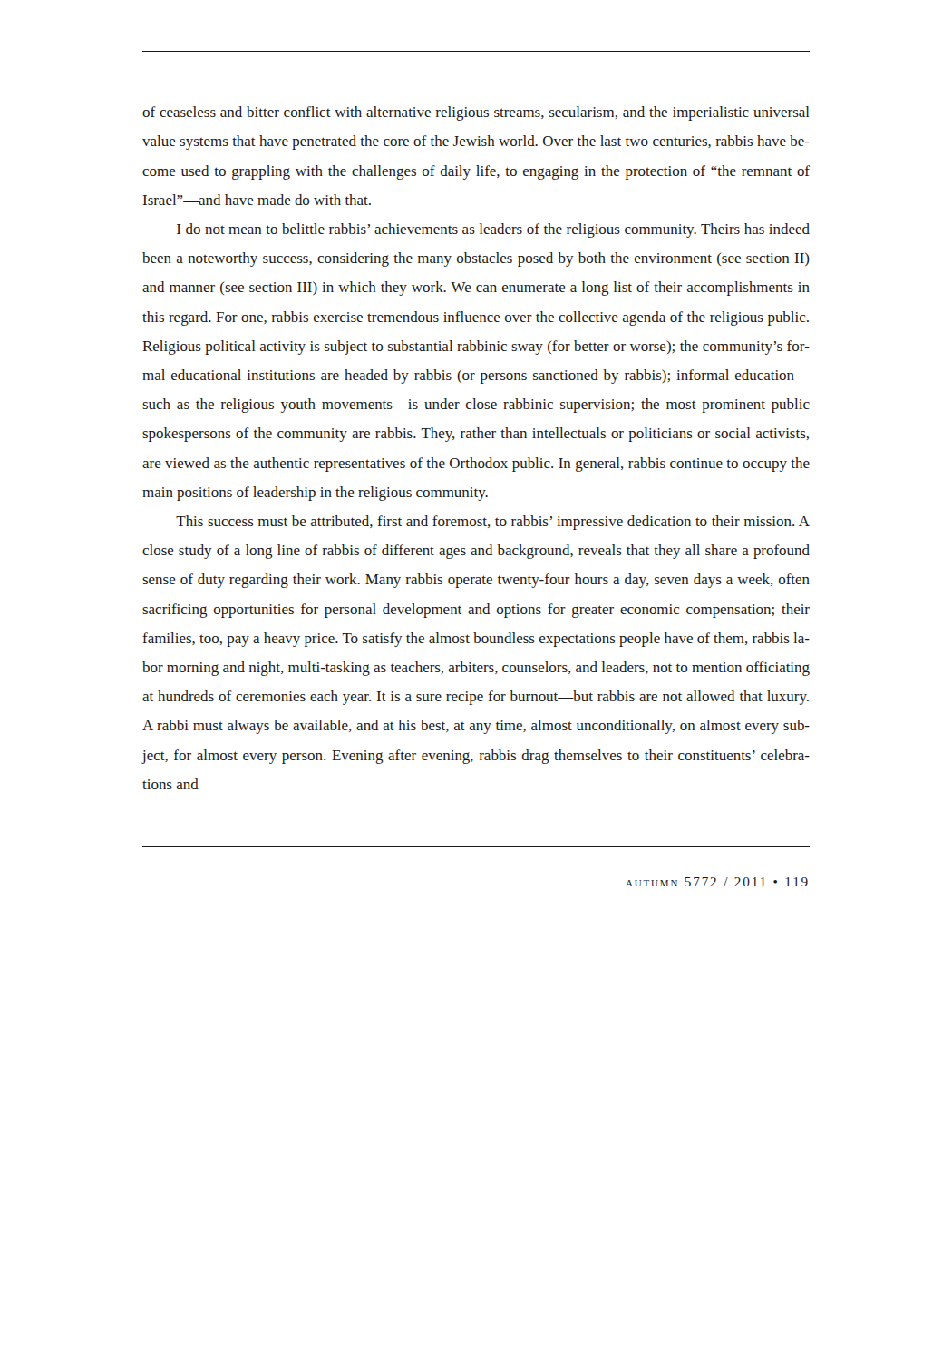of ceaseless and bitter conflict with alternative religious streams, secularism, and the imperialistic universal value systems that have penetrated the core of the Jewish world. Over the last two centuries, rabbis have become used to grappling with the challenges of daily life, to engaging in the protection of “the remnant of Israel”—and have made do with that.
I do not mean to belittle rabbis’ achievements as leaders of the religious community. Theirs has indeed been a noteworthy success, considering the many obstacles posed by both the environment (see section II) and manner (see section III) in which they work. We can enumerate a long list of their accomplishments in this regard. For one, rabbis exercise tremendous influence over the collective agenda of the religious public. Religious political activity is subject to substantial rabbinic sway (for better or worse); the community’s formal educational institutions are headed by rabbis (or persons sanctioned by rabbis); informal education—such as the religious youth movements—is under close rabbinic supervision; the most prominent public spokespersons of the community are rabbis. They, rather than intellectuals or politicians or social activists, are viewed as the authentic representatives of the Orthodox public. In general, rabbis continue to occupy the main positions of leadership in the religious community.
This success must be attributed, first and foremost, to rabbis’ impressive dedication to their mission. A close study of a long line of rabbis of different ages and background, reveals that they all share a profound sense of duty regarding their work. Many rabbis operate twenty-four hours a day, seven days a week, often sacrificing opportunities for personal development and options for greater economic compensation; their families, too, pay a heavy price. To satisfy the almost boundless expectations people have of them, rabbis labor morning and night, multi-tasking as teachers, arbiters, counselors, and leaders, not to mention officiating at hundreds of ceremonies each year. It is a sure recipe for burnout—but rabbis are not allowed that luxury. A rabbi must always be available, and at his best, at any time, almost unconditionally, on almost every subject, for almost every person. Evening after evening, rabbis drag themselves to their constituents’ celebrations and
autumn 5772 / 2011 • 119